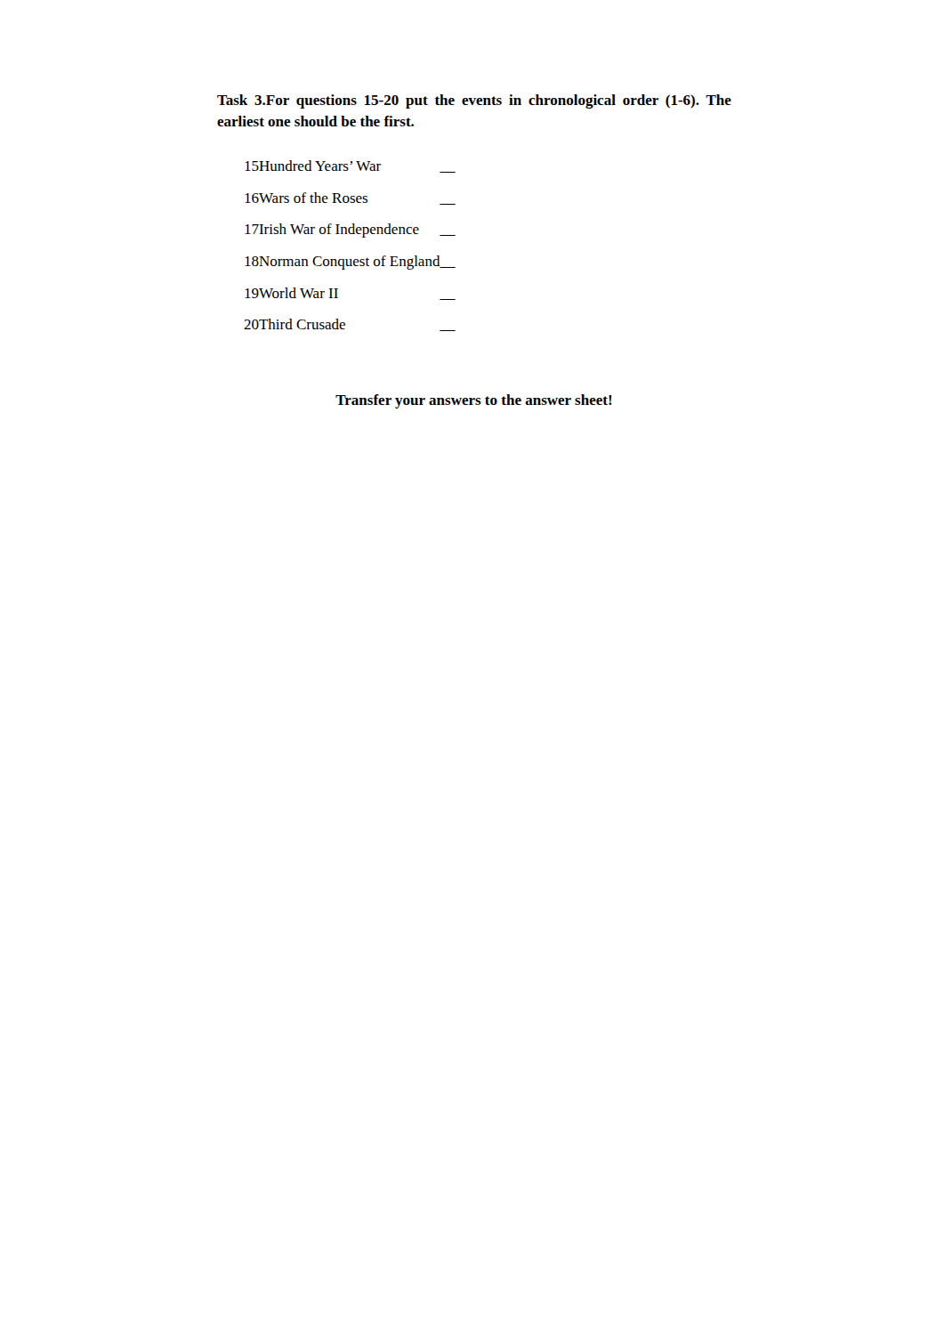Task 3.For questions 15-20 put the events in chronological order (1-6). The earliest one should be the first.
| 15 | Hundred Years’ War | __ |
| 16 | Wars of the Roses | __ |
| 17 | Irish War of Independence | __ |
| 18 | Norman Conquest of England | __ |
| 19 | World War II | __ |
| 20 | Third Crusade | __ |
Transfer your answers to the answer sheet!